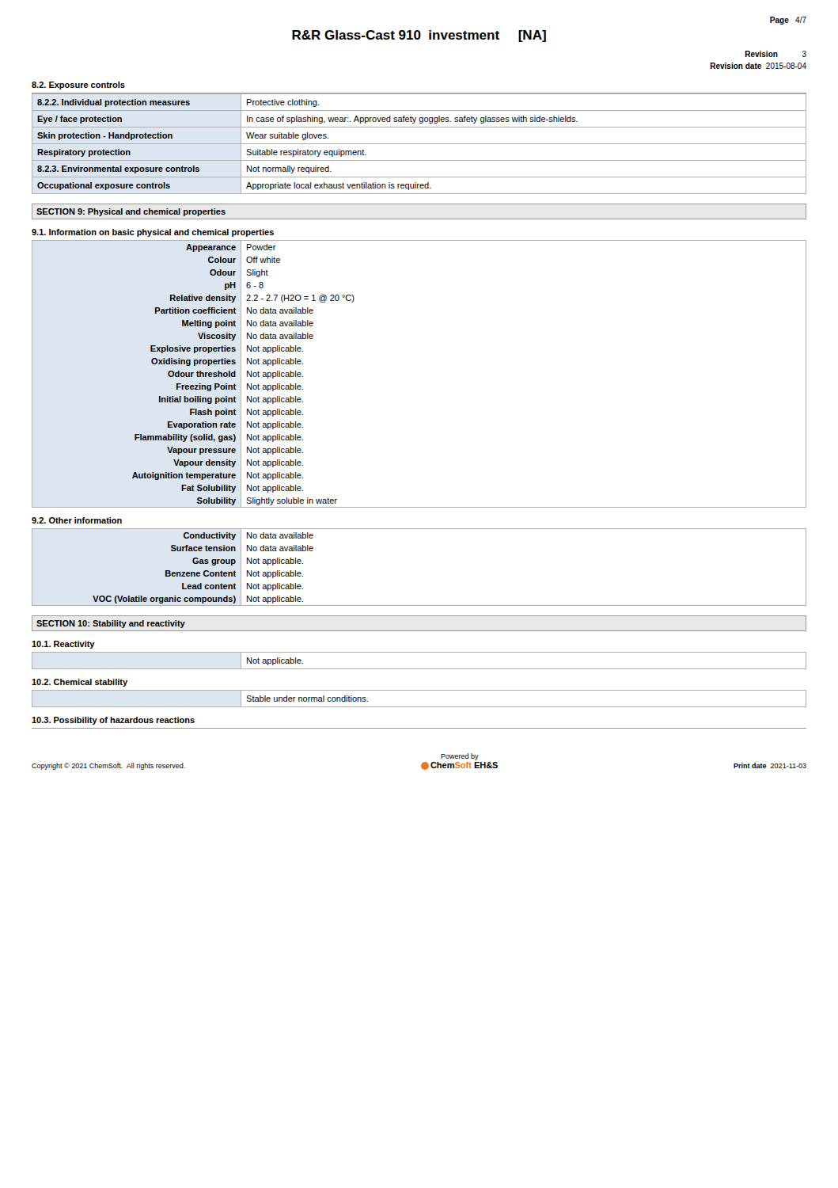Page 4/7
R&R Glass-Cast 910 investment [NA]
Revision 3
Revision date 2015-08-04
8.2. Exposure controls
| 8.2.2. Individual protection measures | Protective clothing. |
| Eye / face protection | In case of splashing, wear:. Approved safety goggles. safety glasses with side-shields. |
| Skin protection - Handprotection | Wear suitable gloves. |
| Respiratory protection | Suitable respiratory equipment. |
| 8.2.3. Environmental exposure controls | Not normally required. |
| Occupational exposure controls | Appropriate local exhaust ventilation is required. |
SECTION 9: Physical and chemical properties
9.1. Information on basic physical and chemical properties
| Appearance | Powder |
| Colour | Off white |
| Odour | Slight |
| pH | 6 - 8 |
| Relative density | 2.2 - 2.7 (H2O = 1 @ 20 °C) |
| Partition coefficient | No data available |
| Melting point | No data available |
| Viscosity | No data available |
| Explosive properties | Not applicable. |
| Oxidising properties | Not applicable. |
| Odour threshold | Not applicable. |
| Freezing Point | Not applicable. |
| Initial boiling point | Not applicable. |
| Flash point | Not applicable. |
| Evaporation rate | Not applicable. |
| Flammability (solid, gas) | Not applicable. |
| Vapour pressure | Not applicable. |
| Vapour density | Not applicable. |
| Autoignition temperature | Not applicable. |
| Fat Solubility | Not applicable. |
| Solubility | Slightly soluble in water |
9.2. Other information
| Conductivity | No data available |
| Surface tension | No data available |
| Gas group | Not applicable. |
| Benzene Content | Not applicable. |
| Lead content | Not applicable. |
| VOC (Volatile organic compounds) | Not applicable. |
SECTION 10: Stability and reactivity
10.1. Reactivity
| | Not applicable. |
10.2. Chemical stability
| | Stable under normal conditions. |
10.3. Possibility of hazardous reactions
Copyright © 2021 ChemSoft. All rights reserved.
Powered by
ChemSoft EH&S
Print date 2021-11-03